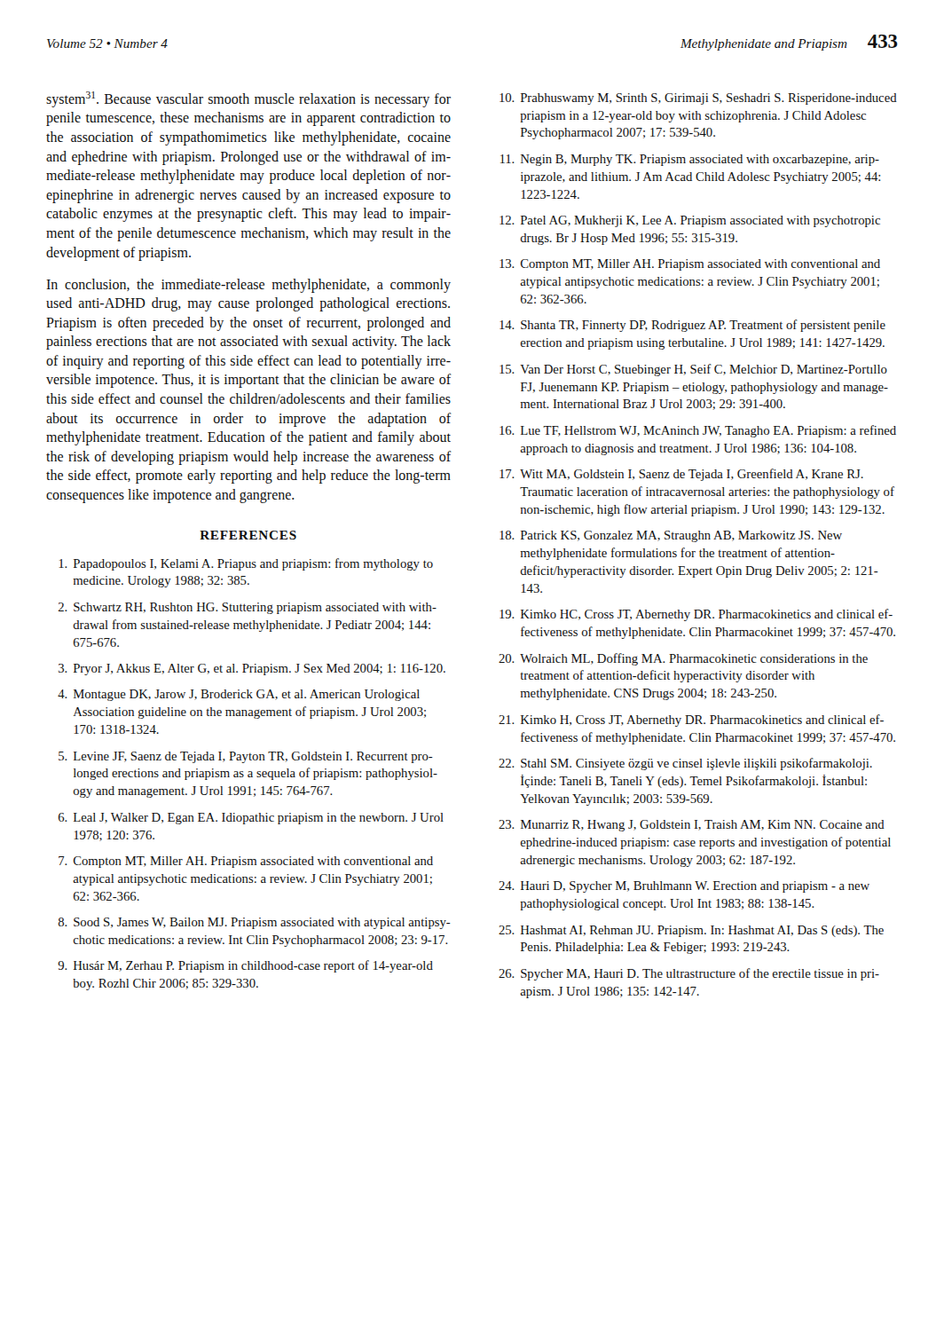Volume 52 • Number 4 Methylphenidate and Priapism 433
system31. Because vascular smooth muscle relaxation is necessary for penile tumescence, these mechanisms are in apparent contradiction to the association of sympathomimetics like methylphenidate, cocaine and ephedrine with priapism. Prolonged use or the withdrawal of immediate-release methylphenidate may produce local depletion of norepinephrine in adrenergic nerves caused by an increased exposure to catabolic enzymes at the presynaptic cleft. This may lead to impairment of the penile detumescence mechanism, which may result in the development of priapism.
In conclusion, the immediate-release methylphenidate, a commonly used anti-ADHD drug, may cause prolonged pathological erections. Priapism is often preceded by the onset of recurrent, prolonged and painless erections that are not associated with sexual activity. The lack of inquiry and reporting of this side effect can lead to potentially irreversible impotence. Thus, it is important that the clinician be aware of this side effect and counsel the children/adolescents and their families about its occurrence in order to improve the adaptation of methylphenidate treatment. Education of the patient and family about the risk of developing priapism would help increase the awareness of the side effect, promote early reporting and help reduce the long-term consequences like impotence and gangrene.
REFERENCES
Papadopoulos I, Kelami A. Priapus and priapism: from mythology to medicine. Urology 1988; 32: 385.
Schwartz RH, Rushton HG. Stuttering priapism associated with withdrawal from sustained-release methylphenidate. J Pediatr 2004; 144: 675-676.
Pryor J, Akkus E, Alter G, et al. Priapism. J Sex Med 2004; 1: 116-120.
Montague DK, Jarow J, Broderick GA, et al. American Urological Association guideline on the management of priapism. J Urol 2003; 170: 1318-1324.
Levine JF, Saenz de Tejada I, Payton TR, Goldstein I. Recurrent prolonged erections and priapism as a sequela of priapism: pathophysiology and management. J Urol 1991; 145: 764-767.
Leal J, Walker D, Egan EA. Idiopathic priapism in the newborn. J Urol 1978; 120: 376.
Compton MT, Miller AH. Priapism associated with conventional and atypical antipsychotic medications: a review. J Clin Psychiatry 2001; 62: 362-366.
Sood S, James W, Bailon MJ. Priapism associated with atypical antipsychotic medications: a review. Int Clin Psychopharmacol 2008; 23: 9-17.
Husár M, Zerhau P. Priapism in childhood-case report of 14-year-old boy. Rozhl Chir 2006; 85: 329-330.
Prabhuswamy M, Srinth S, Girimaji S, Seshadri S. Risperidone-induced priapism in a 12-year-old boy with schizophrenia. J Child Adolesc Psychopharmacol 2007; 17: 539-540.
Negin B, Murphy TK. Priapism associated with oxcarbazepine, aripiprazole, and lithium. J Am Acad Child Adolesc Psychiatry 2005; 44: 1223-1224.
Patel AG, Mukherji K, Lee A. Priapism associated with psychotropic drugs. Br J Hosp Med 1996; 55: 315-319.
Compton MT, Miller AH. Priapism associated with conventional and atypical antipsychotic medications: a review. J Clin Psychiatry 2001; 62: 362-366.
Shanta TR, Finnerty DP, Rodriguez AP. Treatment of persistent penile erection and priapism using terbutaline. J Urol 1989; 141: 1427-1429.
Van Der Horst C, Stuebinger H, Seif C, Melchior D, Martinez-Portıllo FJ, Juenemann KP. Priapism – etiology, pathophysiology and management. International Braz J Urol 2003; 29: 391-400.
Lue TF, Hellstrom WJ, McAninch JW, Tanagho EA. Priapism: a refined approach to diagnosis and treatment. J Urol 1986; 136: 104-108.
Witt MA, Goldstein I, Saenz de Tejada I, Greenfield A, Krane RJ. Traumatic laceration of intracavernosal arteries: the pathophysiology of non-ischemic, high flow arterial priapism. J Urol 1990; 143: 129-132.
Patrick KS, Gonzalez MA, Straughn AB, Markowitz JS. New methylphenidate formulations for the treatment of attention-deficit/hyperactivity disorder. Expert Opin Drug Deliv 2005; 2: 121-143.
Kimko HC, Cross JT, Abernethy DR. Pharmacokinetics and clinical effectiveness of methylphenidate. Clin Pharmacokinet 1999; 37: 457-470.
Wolraich ML, Doffing MA. Pharmacokinetic considerations in the treatment of attention-deficit hyperactivity disorder with methylphenidate. CNS Drugs 2004; 18: 243-250.
Kimko H, Cross JT, Abernethy DR. Pharmacokinetics and clinical effectiveness of methylphenidate. Clin Pharmacokinet 1999; 37: 457-470.
Stahl SM. Cinsiyete özgü ve cinsel işlevle ilişkili psikofarmakoloji. İçinde: Taneli B, Taneli Y (eds). Temel Psikofarmakoloji. İstanbul: Yelkovan Yayıncılık; 2003: 539-569.
Munarriz R, Hwang J, Goldstein I, Traish AM, Kim NN. Cocaine and ephedrine-induced priapism: case reports and investigation of potential adrenergic mechanisms. Urology 2003; 62: 187-192.
Hauri D, Spycher M, Bruhlmann W. Erection and priapism - a new pathophysiological concept. Urol Int 1983; 88: 138-145.
Hashmat AI, Rehman JU. Priapism. In: Hashmat AI, Das S (eds). The Penis. Philadelphia: Lea & Febiger; 1993: 219-243.
Spycher MA, Hauri D. The ultrastructure of the erectile tissue in priapism. J Urol 1986; 135: 142-147.